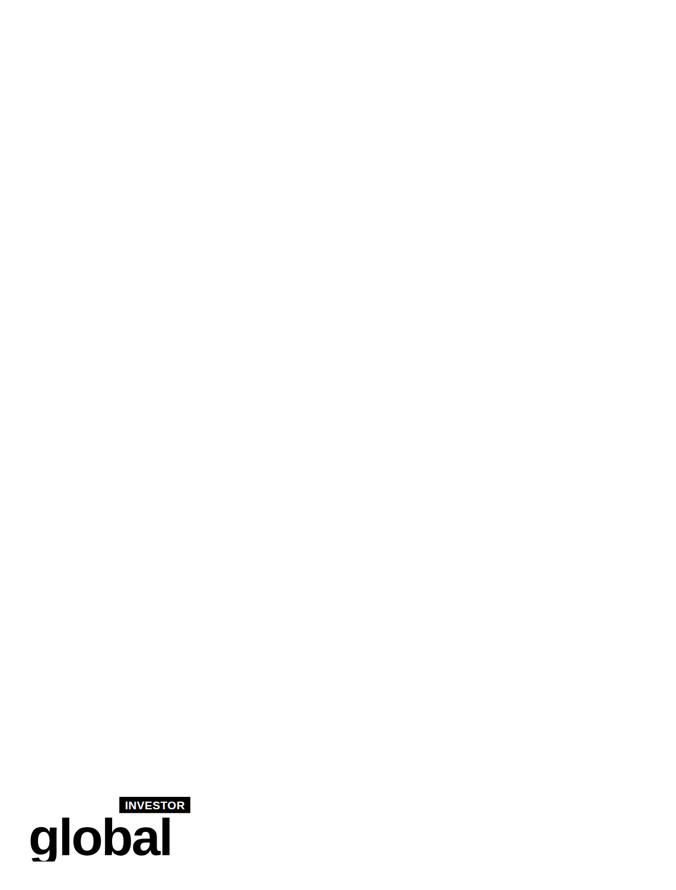INVESTOR global